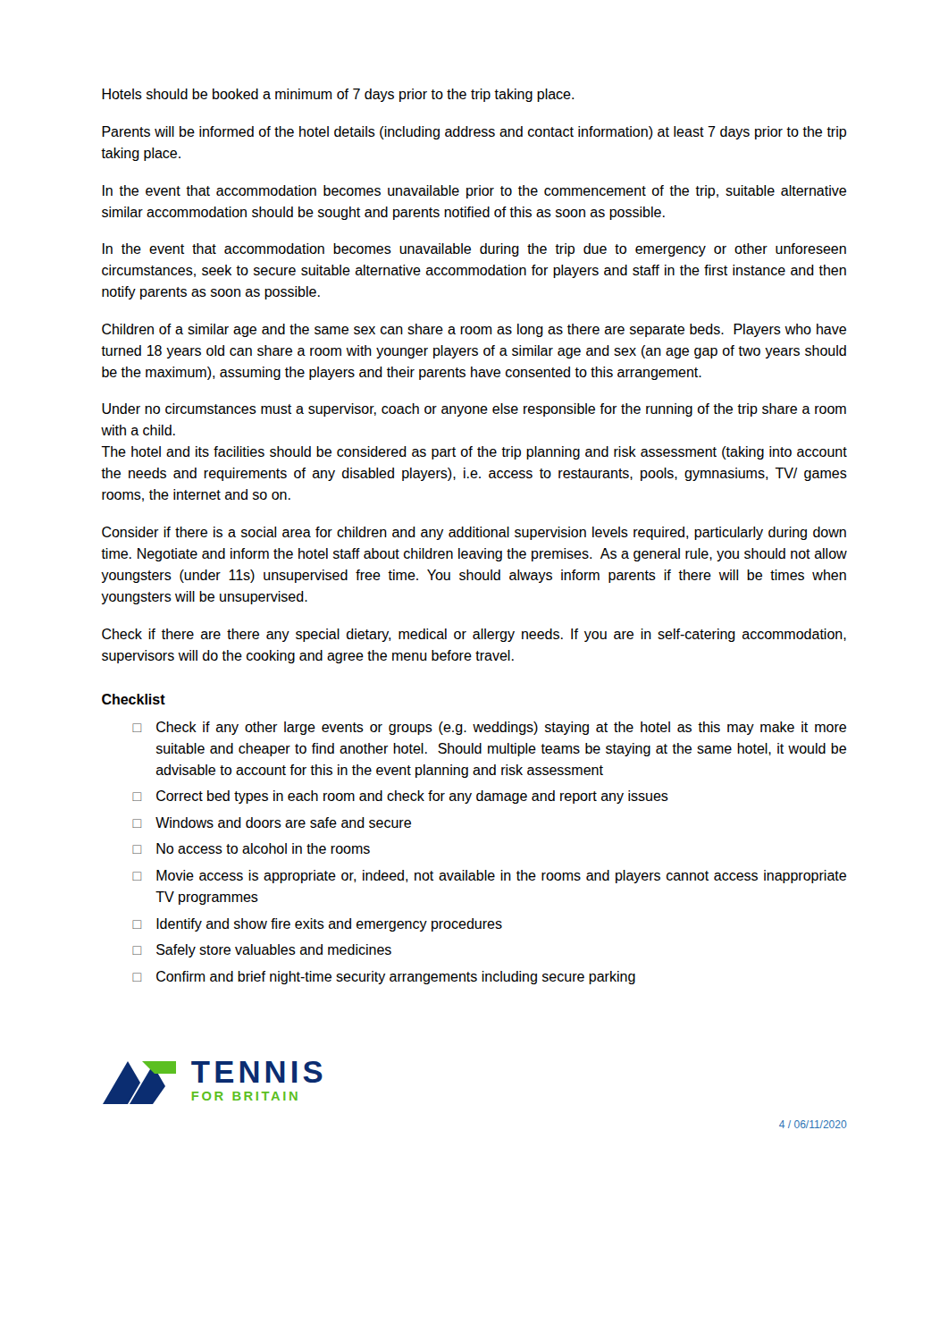Hotels should be booked a minimum of 7 days prior to the trip taking place.
Parents will be informed of the hotel details (including address and contact information) at least 7 days prior to the trip taking place.
In the event that accommodation becomes unavailable prior to the commencement of the trip, suitable alternative similar accommodation should be sought and parents notified of this as soon as possible.
In the event that accommodation becomes unavailable during the trip due to emergency or other unforeseen circumstances, seek to secure suitable alternative accommodation for players and staff in the first instance and then notify parents as soon as possible.
Children of a similar age and the same sex can share a room as long as there are separate beds. Players who have turned 18 years old can share a room with younger players of a similar age and sex (an age gap of two years should be the maximum), assuming the players and their parents have consented to this arrangement.
Under no circumstances must a supervisor, coach or anyone else responsible for the running of the trip share a room with a child.
The hotel and its facilities should be considered as part of the trip planning and risk assessment (taking into account the needs and requirements of any disabled players), i.e. access to restaurants, pools, gymnasiums, TV/ games rooms, the internet and so on.
Consider if there is a social area for children and any additional supervision levels required, particularly during down time. Negotiate and inform the hotel staff about children leaving the premises. As a general rule, you should not allow youngsters (under 11s) unsupervised free time. You should always inform parents if there will be times when youngsters will be unsupervised.
Check if there are there any special dietary, medical or allergy needs. If you are in self-catering accommodation, supervisors will do the cooking and agree the menu before travel.
Checklist
Check if any other large events or groups (e.g. weddings) staying at the hotel as this may make it more suitable and cheaper to find another hotel. Should multiple teams be staying at the same hotel, it would be advisable to account for this in the event planning and risk assessment
Correct bed types in each room and check for any damage and report any issues
Windows and doors are safe and secure
No access to alcohol in the rooms
Movie access is appropriate or, indeed, not available in the rooms and players cannot access inappropriate TV programmes
Identify and show fire exits and emergency procedures
Safely store valuables and medicines
Confirm and brief night-time security arrangements including secure parking
TENNIS FOR BRITAIN
4 / 06/11/2020